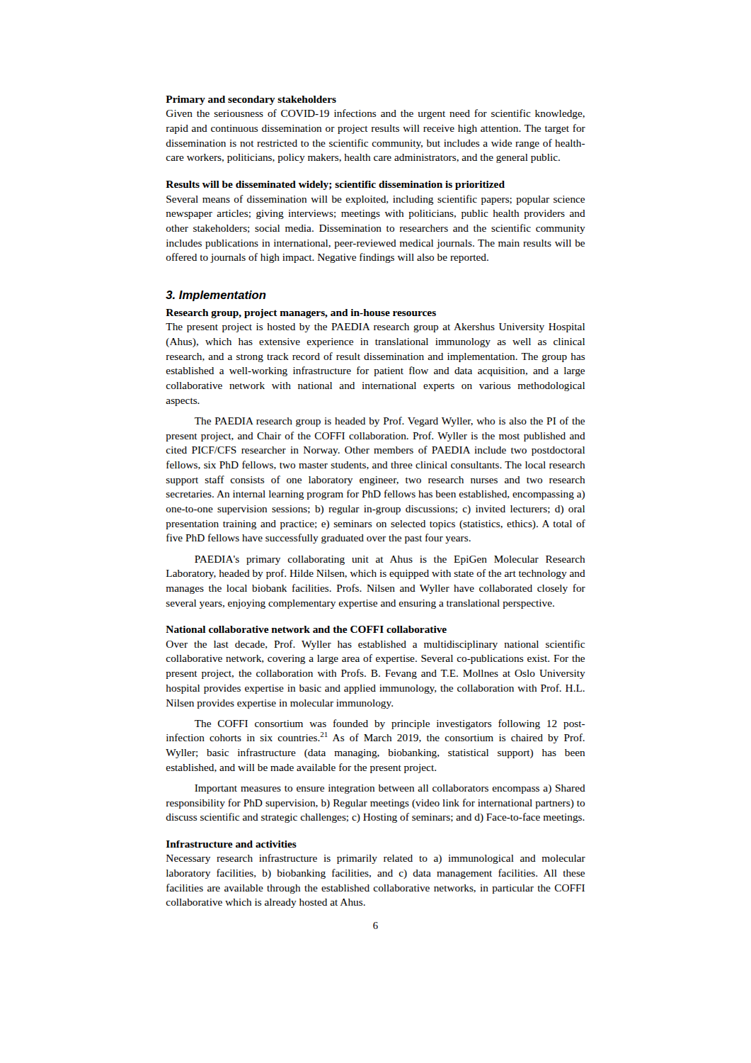Primary and secondary stakeholders
Given the seriousness of COVID-19 infections and the urgent need for scientific knowledge, rapid and continuous dissemination or project results will receive high attention. The target for dissemination is not restricted to the scientific community, but includes a wide range of health-care workers, politicians, policy makers, health care administrators, and the general public.
Results will be disseminated widely; scientific dissemination is prioritized
Several means of dissemination will be exploited, including scientific papers; popular science newspaper articles; giving interviews; meetings with politicians, public health providers and other stakeholders; social media. Dissemination to researchers and the scientific community includes publications in international, peer-reviewed medical journals. The main results will be offered to journals of high impact. Negative findings will also be reported.
3. Implementation
Research group, project managers, and in-house resources
The present project is hosted by the PAEDIA research group at Akershus University Hospital (Ahus), which has extensive experience in translational immunology as well as clinical research, and a strong track record of result dissemination and implementation. The group has established a well-working infrastructure for patient flow and data acquisition, and a large collaborative network with national and international experts on various methodological aspects.
The PAEDIA research group is headed by Prof. Vegard Wyller, who is also the PI of the present project, and Chair of the COFFI collaboration. Prof. Wyller is the most published and cited PICF/CFS researcher in Norway. Other members of PAEDIA include two postdoctoral fellows, six PhD fellows, two master students, and three clinical consultants. The local research support staff consists of one laboratory engineer, two research nurses and two research secretaries. An internal learning program for PhD fellows has been established, encompassing a) one-to-one supervision sessions; b) regular in-group discussions; c) invited lecturers; d) oral presentation training and practice; e) seminars on selected topics (statistics, ethics). A total of five PhD fellows have successfully graduated over the past four years.
PAEDIA's primary collaborating unit at Ahus is the EpiGen Molecular Research Laboratory, headed by prof. Hilde Nilsen, which is equipped with state of the art technology and manages the local biobank facilities. Profs. Nilsen and Wyller have collaborated closely for several years, enjoying complementary expertise and ensuring a translational perspective.
National collaborative network and the COFFI collaborative
Over the last decade, Prof. Wyller has established a multidisciplinary national scientific collaborative network, covering a large area of expertise. Several co-publications exist. For the present project, the collaboration with Profs. B. Fevang and T.E. Mollnes at Oslo University hospital provides expertise in basic and applied immunology, the collaboration with Prof. H.L. Nilsen provides expertise in molecular immunology.
The COFFI consortium was founded by principle investigators following 12 post-infection cohorts in six countries.21 As of March 2019, the consortium is chaired by Prof. Wyller; basic infrastructure (data managing, biobanking, statistical support) has been established, and will be made available for the present project.
Important measures to ensure integration between all collaborators encompass a) Shared responsibility for PhD supervision, b) Regular meetings (video link for international partners) to discuss scientific and strategic challenges; c) Hosting of seminars; and d) Face-to-face meetings.
Infrastructure and activities
Necessary research infrastructure is primarily related to a) immunological and molecular laboratory facilities, b) biobanking facilities, and c) data management facilities. All these facilities are available through the established collaborative networks, in particular the COFFI collaborative which is already hosted at Ahus.
6